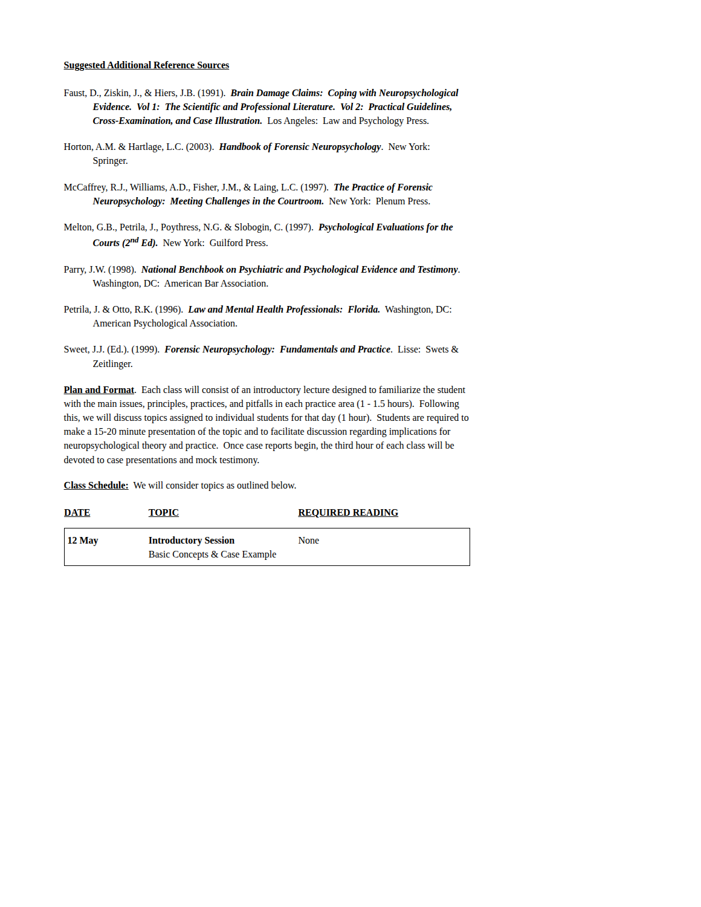Suggested Additional Reference Sources
Faust, D., Ziskin, J., & Hiers, J.B. (1991). Brain Damage Claims: Coping with Neuropsychological Evidence. Vol 1: The Scientific and Professional Literature. Vol 2: Practical Guidelines, Cross-Examination, and Case Illustration. Los Angeles: Law and Psychology Press.
Horton, A.M. & Hartlage, L.C. (2003). Handbook of Forensic Neuropsychology. New York: Springer.
McCaffrey, R.J., Williams, A.D., Fisher, J.M., & Laing, L.C. (1997). The Practice of Forensic Neuropsychology: Meeting Challenges in the Courtroom. New York: Plenum Press.
Melton, G.B., Petrila, J., Poythress, N.G. & Slobogin, C. (1997). Psychological Evaluations for the Courts (2nd Ed). New York: Guilford Press.
Parry, J.W. (1998). National Benchbook on Psychiatric and Psychological Evidence and Testimony. Washington, DC: American Bar Association.
Petrila, J. & Otto, R.K. (1996). Law and Mental Health Professionals: Florida. Washington, DC: American Psychological Association.
Sweet, J.J. (Ed.). (1999). Forensic Neuropsychology: Fundamentals and Practice. Lisse: Swets & Zeitlinger.
Plan and Format. Each class will consist of an introductory lecture designed to familiarize the student with the main issues, principles, practices, and pitfalls in each practice area (1 - 1.5 hours). Following this, we will discuss topics assigned to individual students for that day (1 hour). Students are required to make a 15-20 minute presentation of the topic and to facilitate discussion regarding implications for neuropsychological theory and practice. Once case reports begin, the third hour of each class will be devoted to case presentations and mock testimony.
Class Schedule: We will consider topics as outlined below.
| DATE | TOPIC | REQUIRED READING |
| --- | --- | --- |
| 12 May | Introductory Session Basic Concepts & Case Example | None |